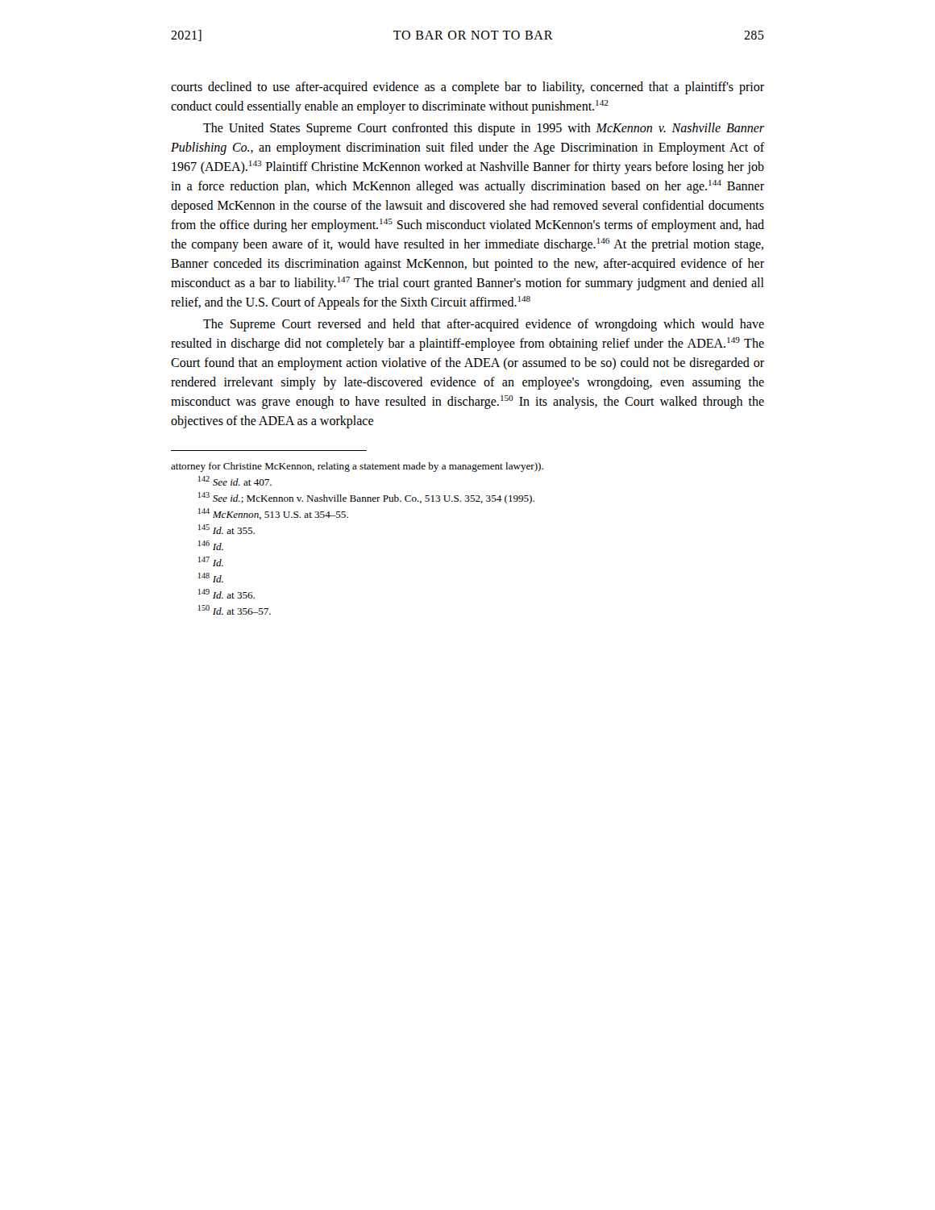2021] To Bar or Not to Bar 285
courts declined to use after-acquired evidence as a complete bar to liability, concerned that a plaintiff's prior conduct could essentially enable an employer to discriminate without punishment.142
The United States Supreme Court confronted this dispute in 1995 with McKennon v. Nashville Banner Publishing Co., an employment discrimination suit filed under the Age Discrimination in Employment Act of 1967 (ADEA).143 Plaintiff Christine McKennon worked at Nashville Banner for thirty years before losing her job in a force reduction plan, which McKennon alleged was actually discrimination based on her age.144 Banner deposed McKennon in the course of the lawsuit and discovered she had removed several confidential documents from the office during her employment.145 Such misconduct violated McKennon's terms of employment and, had the company been aware of it, would have resulted in her immediate discharge.146 At the pretrial motion stage, Banner conceded its discrimination against McKennon, but pointed to the new, after-acquired evidence of her misconduct as a bar to liability.147 The trial court granted Banner's motion for summary judgment and denied all relief, and the U.S. Court of Appeals for the Sixth Circuit affirmed.148
The Supreme Court reversed and held that after-acquired evidence of wrongdoing which would have resulted in discharge did not completely bar a plaintiff-employee from obtaining relief under the ADEA.149 The Court found that an employment action violative of the ADEA (or assumed to be so) could not be disregarded or rendered irrelevant simply by late-discovered evidence of an employee's wrongdoing, even assuming the misconduct was grave enough to have resulted in discharge.150 In its analysis, the Court walked through the objectives of the ADEA as a workplace
attorney for Christine McKennon, relating a statement made by a management lawyer)).
142 See id. at 407.
143 See id.; McKennon v. Nashville Banner Pub. Co., 513 U.S. 352, 354 (1995).
144 McKennon, 513 U.S. at 354–55.
145 Id. at 355.
146 Id.
147 Id.
148 Id.
149 Id. at 356.
150 Id. at 356–57.